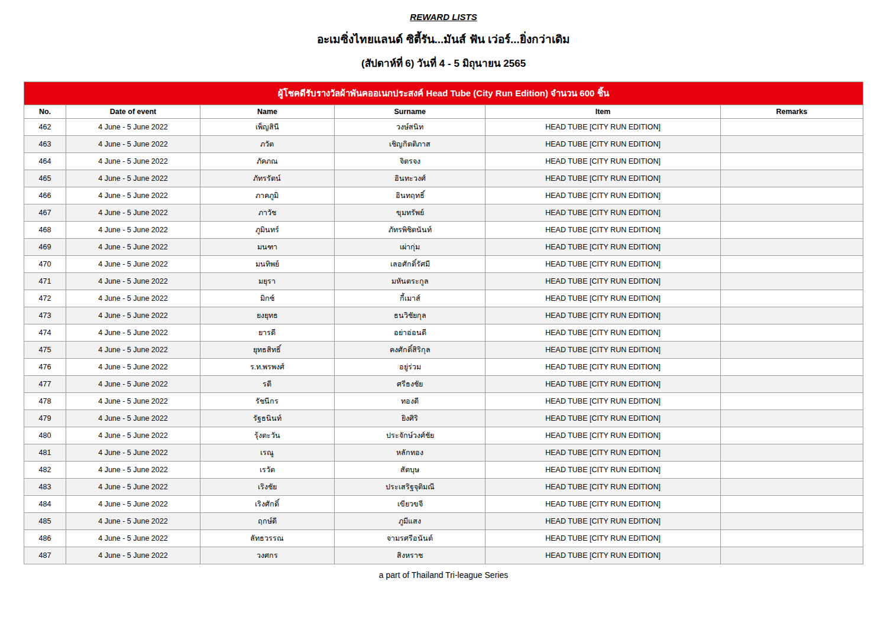REWARD LISTS
อะเมซิ่งไทยแลนด์ ซิตี้รัน...มันส์ ฟัน เว่อร์...ยิ่งกว่าเดิม
(สัปดาห์ที่ 6) วันที่ 4 - 5 มิถุนายน 2565
| ผู้โชคดีรับรางวัลผ้าพันคออเนกประสงค์ Head Tube (City Run Edition) จำนวน 600 ชิ้น |
| --- |
| No. | Date of event | Name | Surname | Item | Remarks |
| 462 | 4 June - 5 June 2022 | เพ็ญสินี | วงษ์สนิท | HEAD TUBE [CITY RUN EDITION] | |
| 463 | 4 June - 5 June 2022 | ภวัต | เชิญกิตติภาส | HEAD TUBE [CITY RUN EDITION] | |
| 464 | 4 June - 5 June 2022 | ภัคภณ | จิตรจง | HEAD TUBE [CITY RUN EDITION] | |
| 465 | 4 June - 5 June 2022 | ภัทรรัตน์ | อินทะวงศ์ | HEAD TUBE [CITY RUN EDITION] | |
| 466 | 4 June - 5 June 2022 | ภาคภูมิ | อินทฤทธิ์ | HEAD TUBE [CITY RUN EDITION] | |
| 467 | 4 June - 5 June 2022 | ภาวัช | ขุมทรัพย์ | HEAD TUBE [CITY RUN EDITION] | |
| 468 | 4 June - 5 June 2022 | ภูมินทร์ | ภัทรพิชิตนันท์ | HEAD TUBE [CITY RUN EDITION] | |
| 469 | 4 June - 5 June 2022 | มนฑา | เผ่ากุ่ม | HEAD TUBE [CITY RUN EDITION] | |
| 470 | 4 June - 5 June 2022 | มนทิพย์ | เลอศักดิ์รัศมี | HEAD TUBE [CITY RUN EDITION] | |
| 471 | 4 June - 5 June 2022 | มยุรา | มหันตระกูล | HEAD TUBE [CITY RUN EDITION] | |
| 472 | 4 June - 5 June 2022 | มิกซ์ | กี้เมาส์ | HEAD TUBE [CITY RUN EDITION] | |
| 473 | 4 June - 5 June 2022 | ยงยุทธ | ธนวิชัยกุล | HEAD TUBE [CITY RUN EDITION] | |
| 474 | 4 June - 5 June 2022 | ยารดี | อย่าอ่อนดี | HEAD TUBE [CITY RUN EDITION] | |
| 475 | 4 June - 5 June 2022 | ยุทธสิทธิ์ | คงศักดิ์สิริกุล | HEAD TUBE [CITY RUN EDITION] | |
| 476 | 4 June - 5 June 2022 | ร.ท.พรพงศ์ | อยู่ร่วม | HEAD TUBE [CITY RUN EDITION] | |
| 477 | 4 June - 5 June 2022 | รตี | ศรีธงชัย | HEAD TUBE [CITY RUN EDITION] | |
| 478 | 4 June - 5 June 2022 | รัชนีกร | ทองดี | HEAD TUBE [CITY RUN EDITION] | |
| 479 | 4 June - 5 June 2022 | รัฐธนินท์ | ยิงศิริ | HEAD TUBE [CITY RUN EDITION] | |
| 480 | 4 June - 5 June 2022 | รุ้งตะวัน | ประจักษ์วงศ์ชัย | HEAD TUBE [CITY RUN EDITION] | |
| 481 | 4 June - 5 June 2022 | เรณู | หลักทอง | HEAD TUBE [CITY RUN EDITION] | |
| 482 | 4 June - 5 June 2022 | เรวัต | สัตบุษ | HEAD TUBE [CITY RUN EDITION] | |
| 483 | 4 June - 5 June 2022 | เริงชัย | ประเสริฐจุติมณี | HEAD TUBE [CITY RUN EDITION] | |
| 484 | 4 June - 5 June 2022 | เริงศักดิ์ | เขียวขจี | HEAD TUBE [CITY RUN EDITION] | |
| 485 | 4 June - 5 June 2022 | ฤกษ์ดี | ภูมีแสง | HEAD TUBE [CITY RUN EDITION] | |
| 486 | 4 June - 5 June 2022 | ลัทธวรรณ | จามรศรีอนันต์ | HEAD TUBE [CITY RUN EDITION] | |
| 487 | 4 June - 5 June 2022 | วงศกร | สิงหราช | HEAD TUBE [CITY RUN EDITION] | |
a part of Thailand Tri-league Series